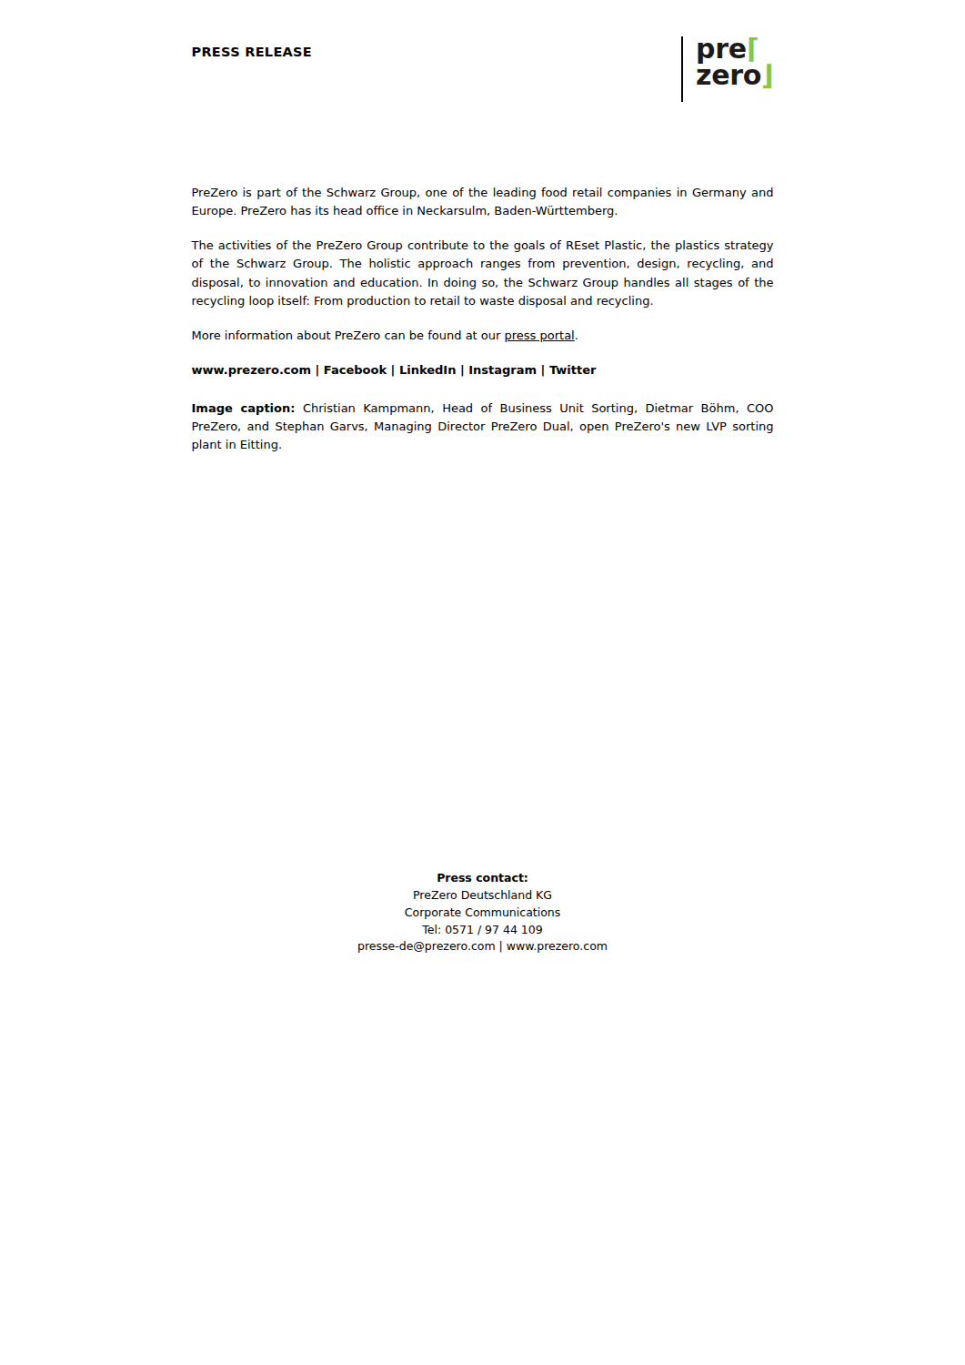PRESS RELEASE
pre⌈
zero⌋
PreZero is part of the Schwarz Group, one of the leading food retail companies in Germany and Europe. PreZero has its head office in Neckarsulm, Baden-Württemberg.
The activities of the PreZero Group contribute to the goals of REset Plastic, the plastics strategy of the Schwarz Group. The holistic approach ranges from prevention, design, recycling, and disposal, to innovation and education. In doing so, the Schwarz Group handles all stages of the recycling loop itself: From production to retail to waste disposal and recycling.
More information about PreZero can be found at our press portal.
www.prezero.com | Facebook | LinkedIn | Instagram | Twitter
Image caption: Christian Kampmann, Head of Business Unit Sorting, Dietmar Böhm, COO PreZero, and Stephan Garvs, Managing Director PreZero Dual, open PreZero's new LVP sorting plant in Eitting.
Press contact:
PreZero Deutschland KG
Corporate Communications
Tel: 0571 / 97 44 109
presse-de@prezero.com | www.prezero.com